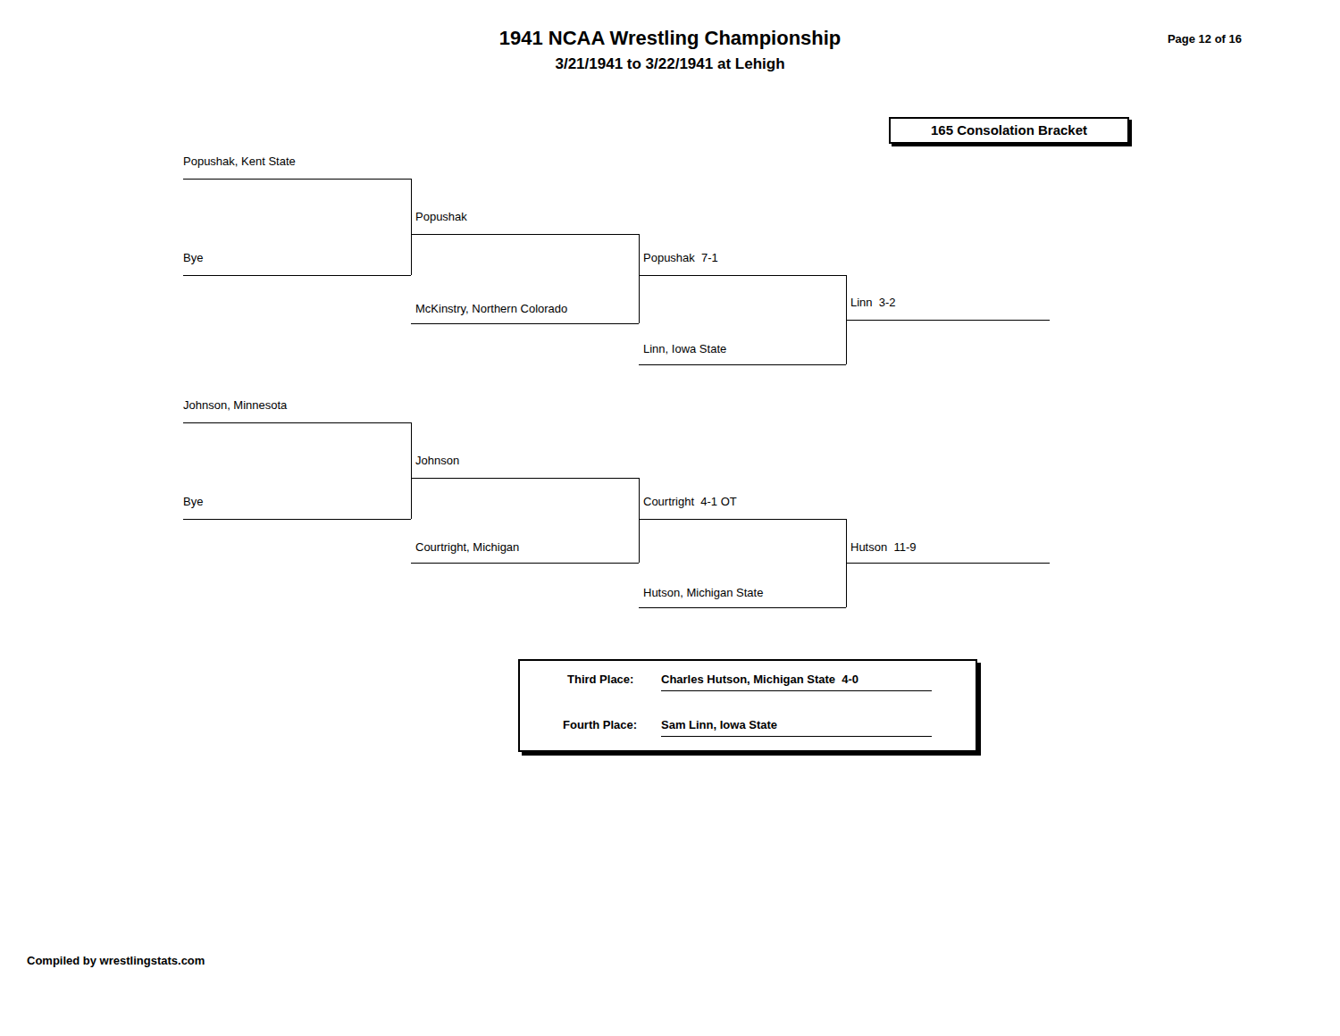1941 NCAA Wrestling Championship
3/21/1941 to 3/22/1941 at Lehigh
Page 12 of 16
165 Consolation Bracket
Popushak, Kent State
Bye
Popushak
McKinstry, Northern Colorado
Popushak 7-1
Linn, Iowa State
Linn 3-2
Johnson, Minnesota
Bye
Johnson
Courtright, Michigan
Courtright 4-1 OT
Hutson, Michigan State
Hutson 11-9
Third Place:
Charles Hutson, Michigan State 4-0
Fourth Place:
Sam Linn, Iowa State
Compiled by wrestlingstats.com